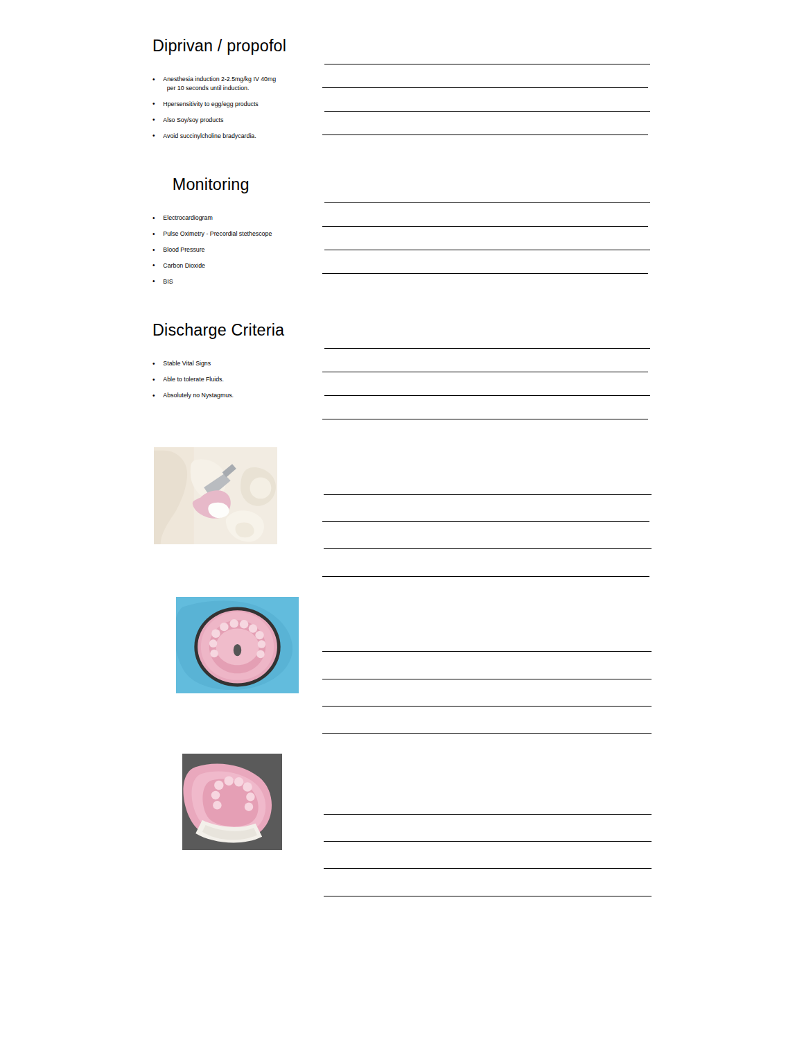Diprivan / propofol
Anesthesia induction 2-2.5mg/kg IV 40mgper 10 seconds until induction.
Hpersensitivity to egg/egg products
Also Soy/soy products
Avoid succinylcholine bradycardia.
Monitoring
Electrocardiogram
Pulse Oximetry - Precordial stethescope
Blood Pressure
Carbon Dioxide
BIS
Discharge Criteria
Stable Vital Signs
Able to tolerate Fluids.
Absolutely no Nystagmus.